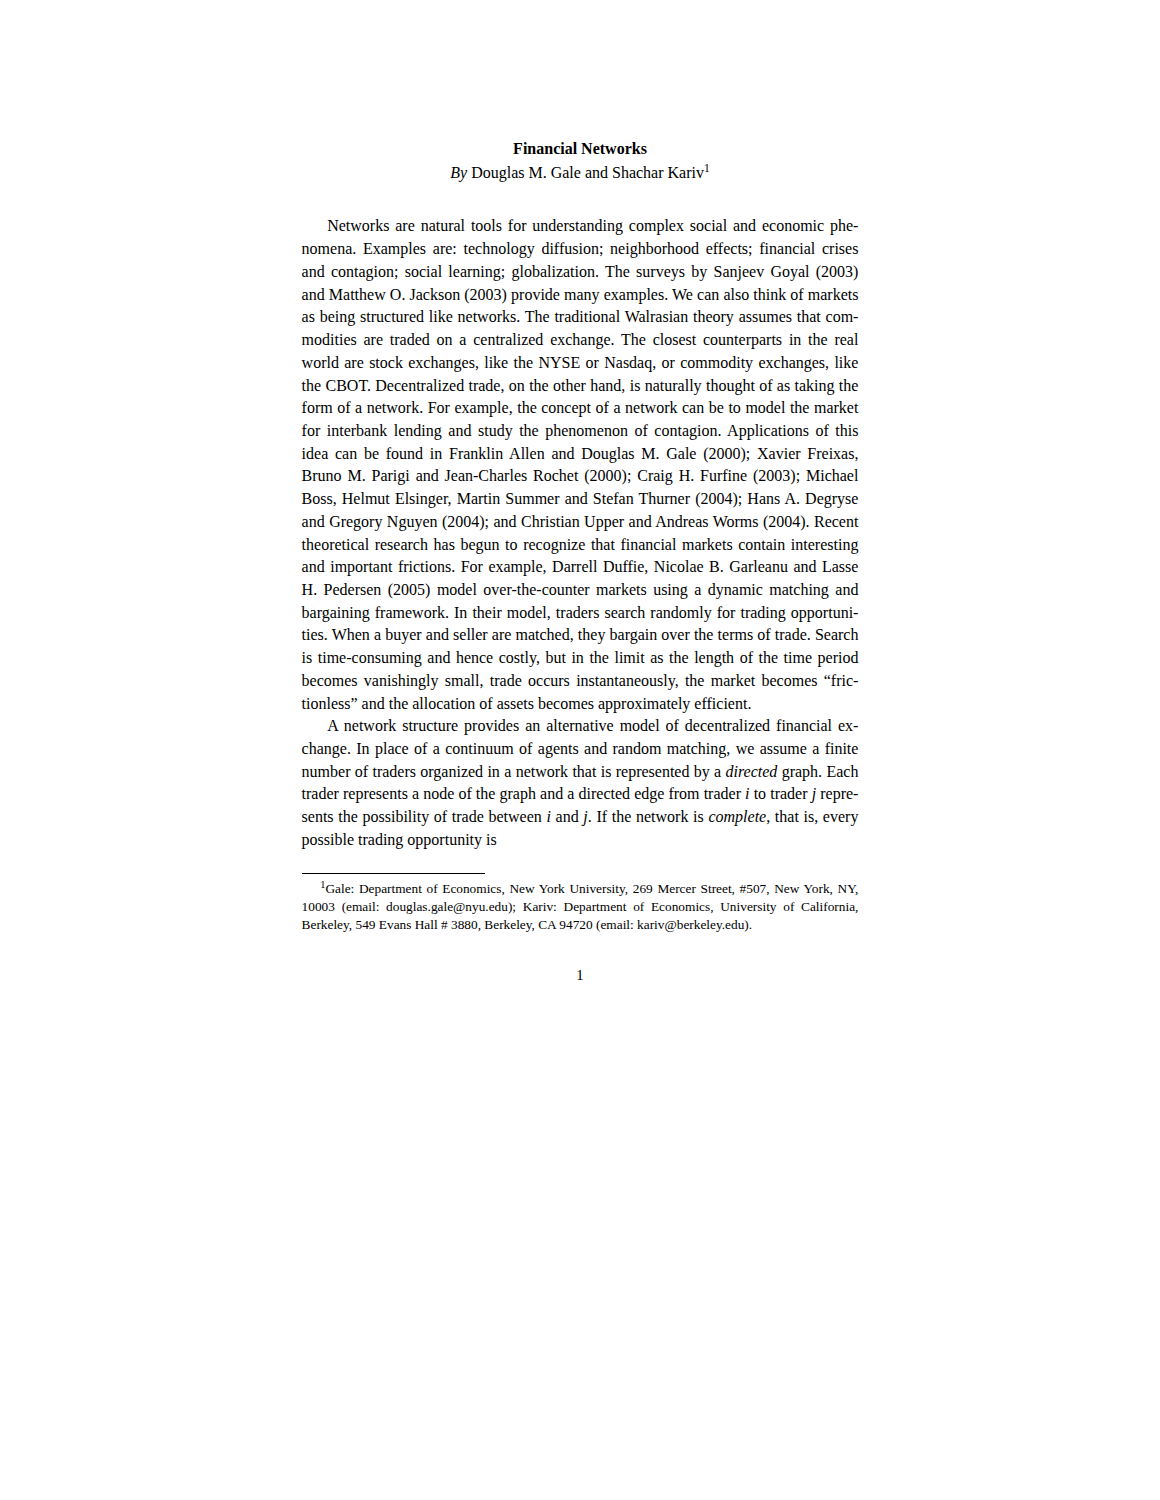Financial Networks
By Douglas M. Gale and Shachar Kariv1
Networks are natural tools for understanding complex social and economic phenomena. Examples are: technology diffusion; neighborhood effects; financial crises and contagion; social learning; globalization. The surveys by Sanjeev Goyal (2003) and Matthew O. Jackson (2003) provide many examples. We can also think of markets as being structured like networks. The traditional Walrasian theory assumes that commodities are traded on a centralized exchange. The closest counterparts in the real world are stock exchanges, like the NYSE or Nasdaq, or commodity exchanges, like the CBOT. Decentralized trade, on the other hand, is naturally thought of as taking the form of a network. For example, the concept of a network can be to model the market for interbank lending and study the phenomenon of contagion. Applications of this idea can be found in Franklin Allen and Douglas M. Gale (2000); Xavier Freixas, Bruno M. Parigi and Jean-Charles Rochet (2000); Craig H. Furfine (2003); Michael Boss, Helmut Elsinger, Martin Summer and Stefan Thurner (2004); Hans A. Degryse and Gregory Nguyen (2004); and Christian Upper and Andreas Worms (2004). Recent theoretical research has begun to recognize that financial markets contain interesting and important frictions. For example, Darrell Duffie, Nicolae B. Garleanu and Lasse H. Pedersen (2005) model over-the-counter markets using a dynamic matching and bargaining framework. In their model, traders search randomly for trading opportunities. When a buyer and seller are matched, they bargain over the terms of trade. Search is time-consuming and hence costly, but in the limit as the length of the time period becomes vanishingly small, trade occurs instantaneously, the market becomes “frictionless” and the allocation of assets becomes approximately efficient.
A network structure provides an alternative model of decentralized financial exchange. In place of a continuum of agents and random matching, we assume a finite number of traders organized in a network that is represented by a directed graph. Each trader represents a node of the graph and a directed edge from trader i to trader j represents the possibility of trade between i and j. If the network is complete, that is, every possible trading opportunity is
1Gale: Department of Economics, New York University, 269 Mercer Street, #507, New York, NY, 10003 (email: douglas.gale@nyu.edu); Kariv: Department of Economics, University of California, Berkeley, 549 Evans Hall # 3880, Berkeley, CA 94720 (email: kariv@berkeley.edu).
1